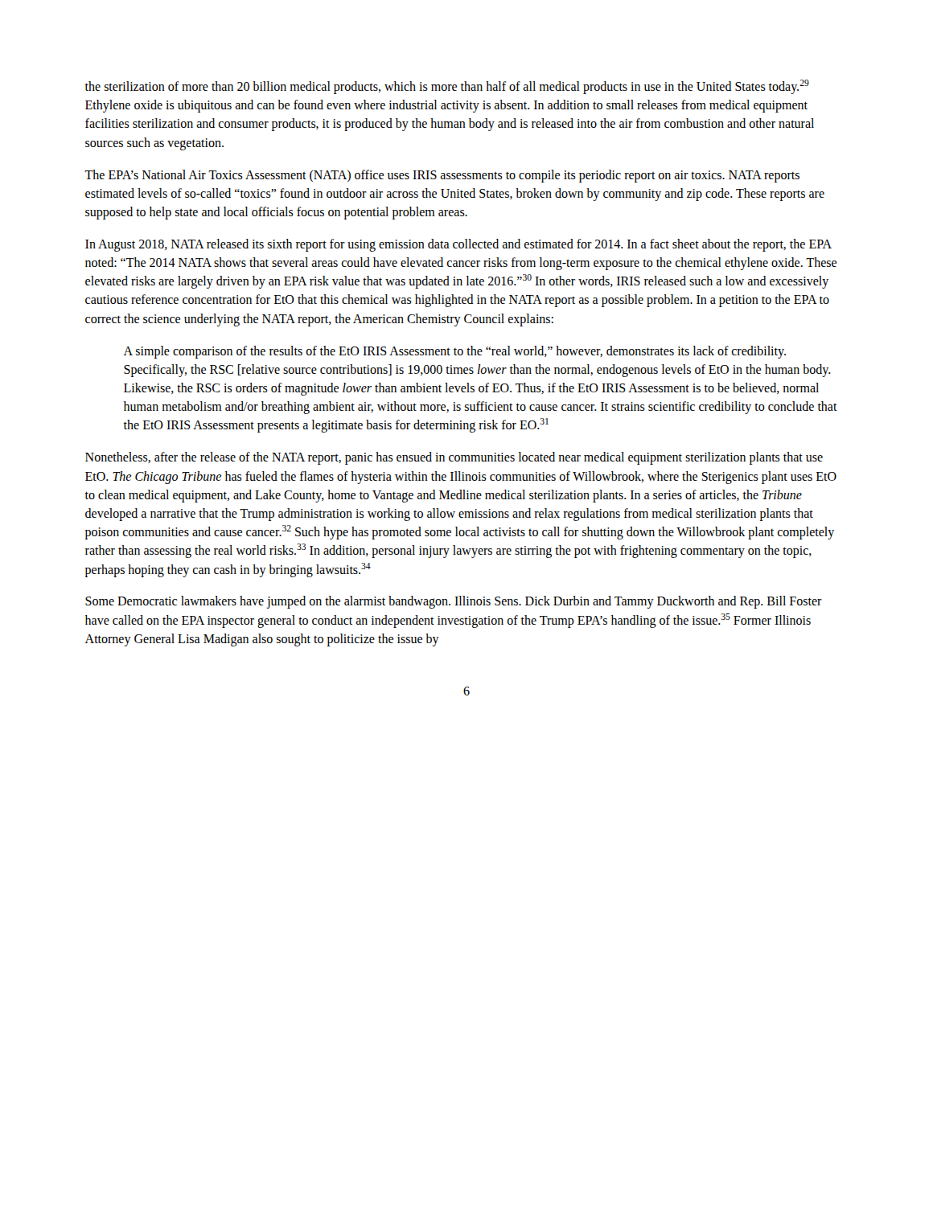the sterilization of more than 20 billion medical products, which is more than half of all medical products in use in the United States today.29 Ethylene oxide is ubiquitous and can be found even where industrial activity is absent. In addition to small releases from medical equipment facilities sterilization and consumer products, it is produced by the human body and is released into the air from combustion and other natural sources such as vegetation.
The EPA’s National Air Toxics Assessment (NATA) office uses IRIS assessments to compile its periodic report on air toxics. NATA reports estimated levels of so-called “toxics” found in outdoor air across the United States, broken down by community and zip code. These reports are supposed to help state and local officials focus on potential problem areas.
In August 2018, NATA released its sixth report for using emission data collected and estimated for 2014. In a fact sheet about the report, the EPA noted: “The 2014 NATA shows that several areas could have elevated cancer risks from long-term exposure to the chemical ethylene oxide. These elevated risks are largely driven by an EPA risk value that was updated in late 2016.”30 In other words, IRIS released such a low and excessively cautious reference concentration for EtO that this chemical was highlighted in the NATA report as a possible problem. In a petition to the EPA to correct the science underlying the NATA report, the American Chemistry Council explains:
A simple comparison of the results of the EtO IRIS Assessment to the “real world,” however, demonstrates its lack of credibility. Specifically, the RSC [relative source contributions] is 19,000 times lower than the normal, endogenous levels of EtO in the human body. Likewise, the RSC is orders of magnitude lower than ambient levels of EO. Thus, if the EtO IRIS Assessment is to be believed, normal human metabolism and/or breathing ambient air, without more, is sufficient to cause cancer. It strains scientific credibility to conclude that the EtO IRIS Assessment presents a legitimate basis for determining risk for EO.31
Nonetheless, after the release of the NATA report, panic has ensued in communities located near medical equipment sterilization plants that use EtO. The Chicago Tribune has fueled the flames of hysteria within the Illinois communities of Willowbrook, where the Sterigenics plant uses EtO to clean medical equipment, and Lake County, home to Vantage and Medline medical sterilization plants. In a series of articles, the Tribune developed a narrative that the Trump administration is working to allow emissions and relax regulations from medical sterilization plants that poison communities and cause cancer.32 Such hype has promoted some local activists to call for shutting down the Willowbrook plant completely rather than assessing the real world risks.33 In addition, personal injury lawyers are stirring the pot with frightening commentary on the topic, perhaps hoping they can cash in by bringing lawsuits.34
Some Democratic lawmakers have jumped on the alarmist bandwagon. Illinois Sens. Dick Durbin and Tammy Duckworth and Rep. Bill Foster have called on the EPA inspector general to conduct an independent investigation of the Trump EPA’s handling of the issue.35 Former Illinois Attorney General Lisa Madigan also sought to politicize the issue by
6